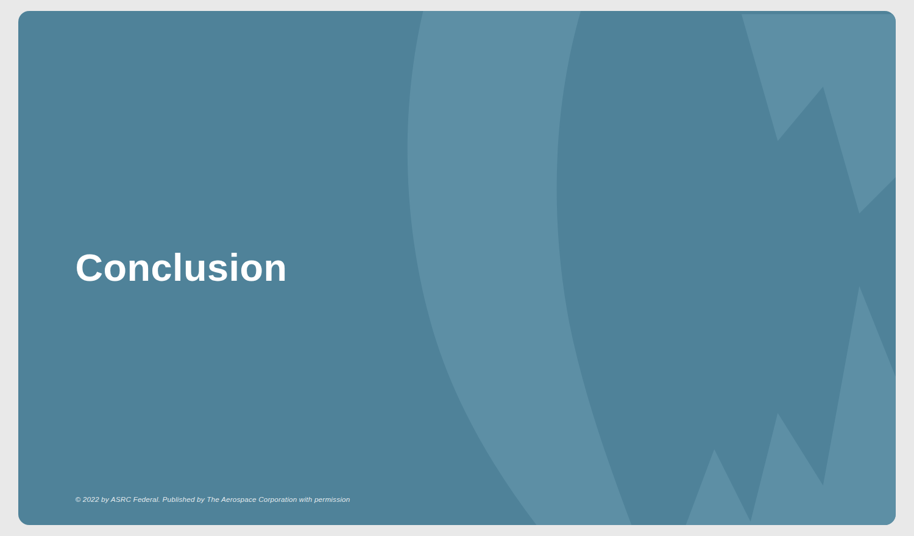Conclusion
© 2022 by ASRC Federal. Published by The Aerospace Corporation with permission